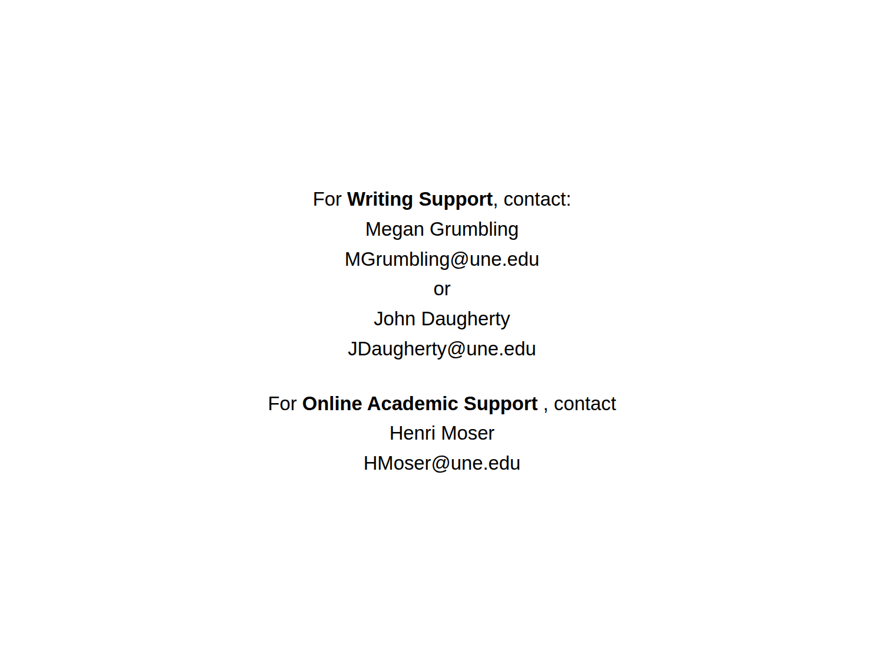For Writing Support, contact:
Megan Grumbling
MGrumbling@une.edu
or
John Daugherty
JDaugherty@une.edu
For Online Academic Support , contact
Henri Moser
HMoser@une.edu